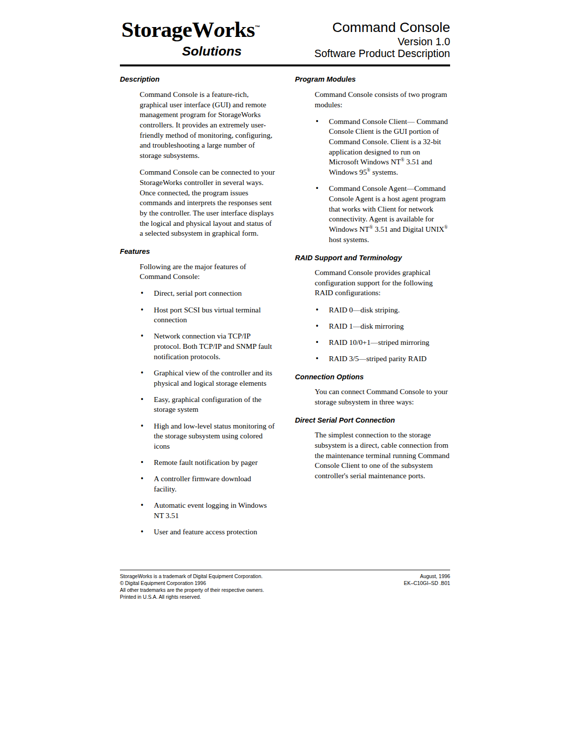StorageWorks™
Solutions
Command Console
Version 1.0
Software Product Description
Description
Command Console is a feature-rich, graphical user interface (GUI) and remote management program for StorageWorks controllers. It provides an extremely user-friendly method of monitoring, configuring, and troubleshooting a large number of storage subsystems.
Command Console can be connected to your StorageWorks controller in several ways. Once connected, the program issues commands and interprets the responses sent by the controller. The user interface displays the logical and physical layout and status of a selected subsystem in graphical form.
Features
Following are the major features of Command Console:
Direct, serial port connection
Host port SCSI bus virtual terminal connection
Network connection via TCP/IP protocol. Both TCP/IP and SNMP fault notification protocols.
Graphical view of the controller and its physical and logical storage elements
Easy, graphical configuration of the storage system
High and low-level status monitoring of the storage subsystem using colored icons
Remote fault notification by pager
A controller firmware download facility.
Automatic event logging in Windows NT 3.51
User and feature access protection
Program Modules
Command Console consists of two program modules:
Command Console Client— Command Console Client is the GUI portion of Command Console. Client is a 32-bit application designed to run on Microsoft Windows NT® 3.51 and Windows 95® systems.
Command Console Agent—Command Console Agent is a host agent program that works with Client for network connectivity. Agent is available for Windows NT® 3.51 and Digital UNIX® host systems.
RAID Support and Terminology
Command Console provides graphical configuration support for the following RAID configurations:
RAID 0—disk striping.
RAID 1—disk mirroring
RAID 10/0+1—striped mirroring
RAID 3/5—striped parity RAID
Connection Options
You can connect Command Console to your storage subsystem in three ways:
Direct Serial Port Connection
The simplest connection to the storage subsystem is a direct, cable connection from the maintenance terminal running Command Console Client to one of the subsystem controller's serial maintenance ports.
StorageWorks is a trademark of Digital Equipment Corporation.
© Digital Equipment Corporation 1996
All other trademarks are the property of their respective owners.
Printed in U.S.A. All rights reserved.
August, 1996
EK–C10GI–SD .B01